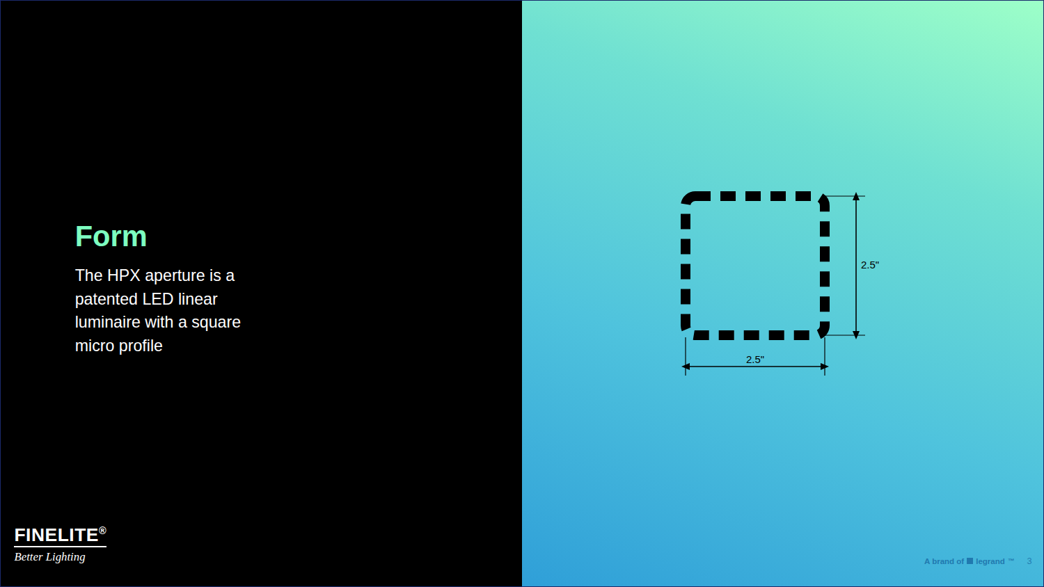Form
The HPX aperture is a patented LED linear luminaire with a square micro profile
FINELITE® Better Lighting
Square micro profile cross-section A dashed square outline measuring 2.5 inches on each side, with dimension arrows on the right and bottom. 2.5" 2.5"
A brand of legrand™ 3